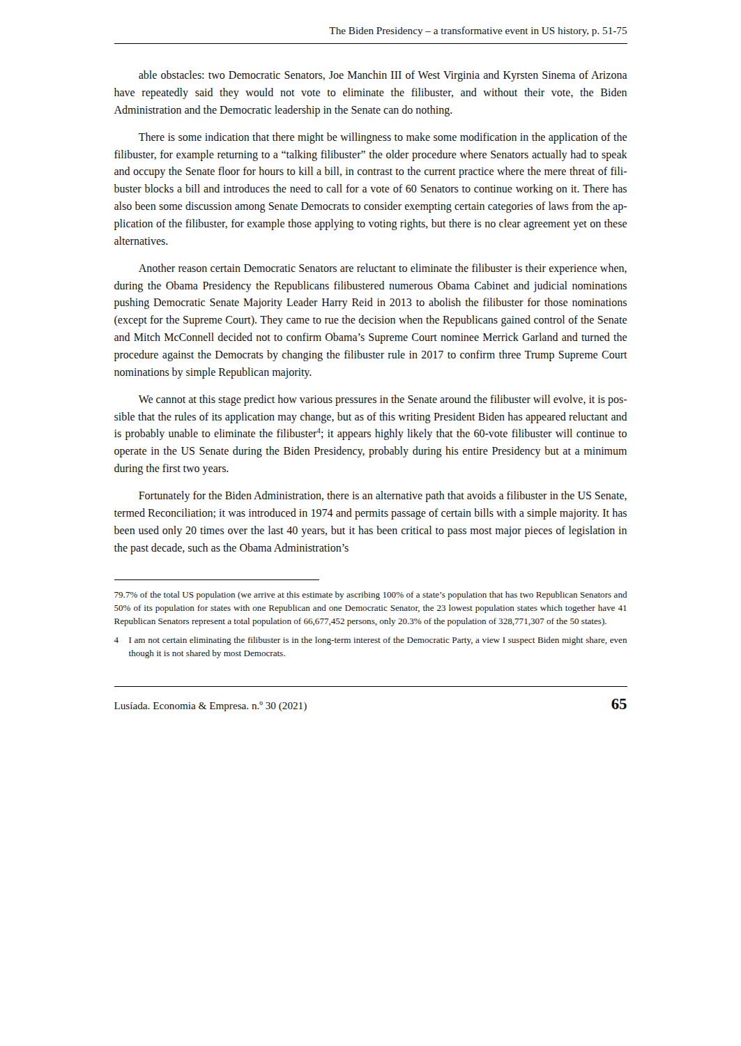The Biden Presidency – a transformative event in US history, p. 51-75
able obstacles: two Democratic Senators, Joe Manchin III of West Virginia and Kyrsten Sinema of Arizona have repeatedly said they would not vote to eliminate the filibuster, and without their vote, the Biden Administration and the Democratic leadership in the Senate can do nothing.
There is some indication that there might be willingness to make some modification in the application of the filibuster, for example returning to a “talking filibuster” the older procedure where Senators actually had to speak and occupy the Senate floor for hours to kill a bill, in contrast to the current practice where the mere threat of filibuster blocks a bill and introduces the need to call for a vote of 60 Senators to continue working on it. There has also been some discussion among Senate Democrats to consider exempting certain categories of laws from the application of the filibuster, for example those applying to voting rights, but there is no clear agreement yet on these alternatives.
Another reason certain Democratic Senators are reluctant to eliminate the filibuster is their experience when, during the Obama Presidency the Republicans filibustered numerous Obama Cabinet and judicial nominations pushing Democratic Senate Majority Leader Harry Reid in 2013 to abolish the filibuster for those nominations (except for the Supreme Court). They came to rue the decision when the Republicans gained control of the Senate and Mitch McConnell decided not to confirm Obama’s Supreme Court nominee Merrick Garland and turned the procedure against the Democrats by changing the filibuster rule in 2017 to confirm three Trump Supreme Court nominations by simple Republican majority.
We cannot at this stage predict how various pressures in the Senate around the filibuster will evolve, it is possible that the rules of its application may change, but as of this writing President Biden has appeared reluctant and is probably unable to eliminate the filibuster4; it appears highly likely that the 60-vote filibuster will continue to operate in the US Senate during the Biden Presidency, probably during his entire Presidency but at a minimum during the first two years.
Fortunately for the Biden Administration, there is an alternative path that avoids a filibuster in the US Senate, termed Reconciliation; it was introduced in 1974 and permits passage of certain bills with a simple majority. It has been used only 20 times over the last 40 years, but it has been critical to pass most major pieces of legislation in the past decade, such as the Obama Administration’s
79.7% of the total US population (we arrive at this estimate by ascribing 100% of a state’s population that has two Republican Senators and 50% of its population for states with one Republican and one Democratic Senator, the 23 lowest population states which together have 41 Republican Senators represent a total population of 66,677,452 persons, only 20.3% of the population of 328,771,307 of the 50 states).
4 I am not certain eliminating the filibuster is in the long-term interest of the Democratic Party, a view I suspect Biden might share, even though it is not shared by most Democrats.
Lusíada. Economia & Empresa. n.º 30 (2021) 65